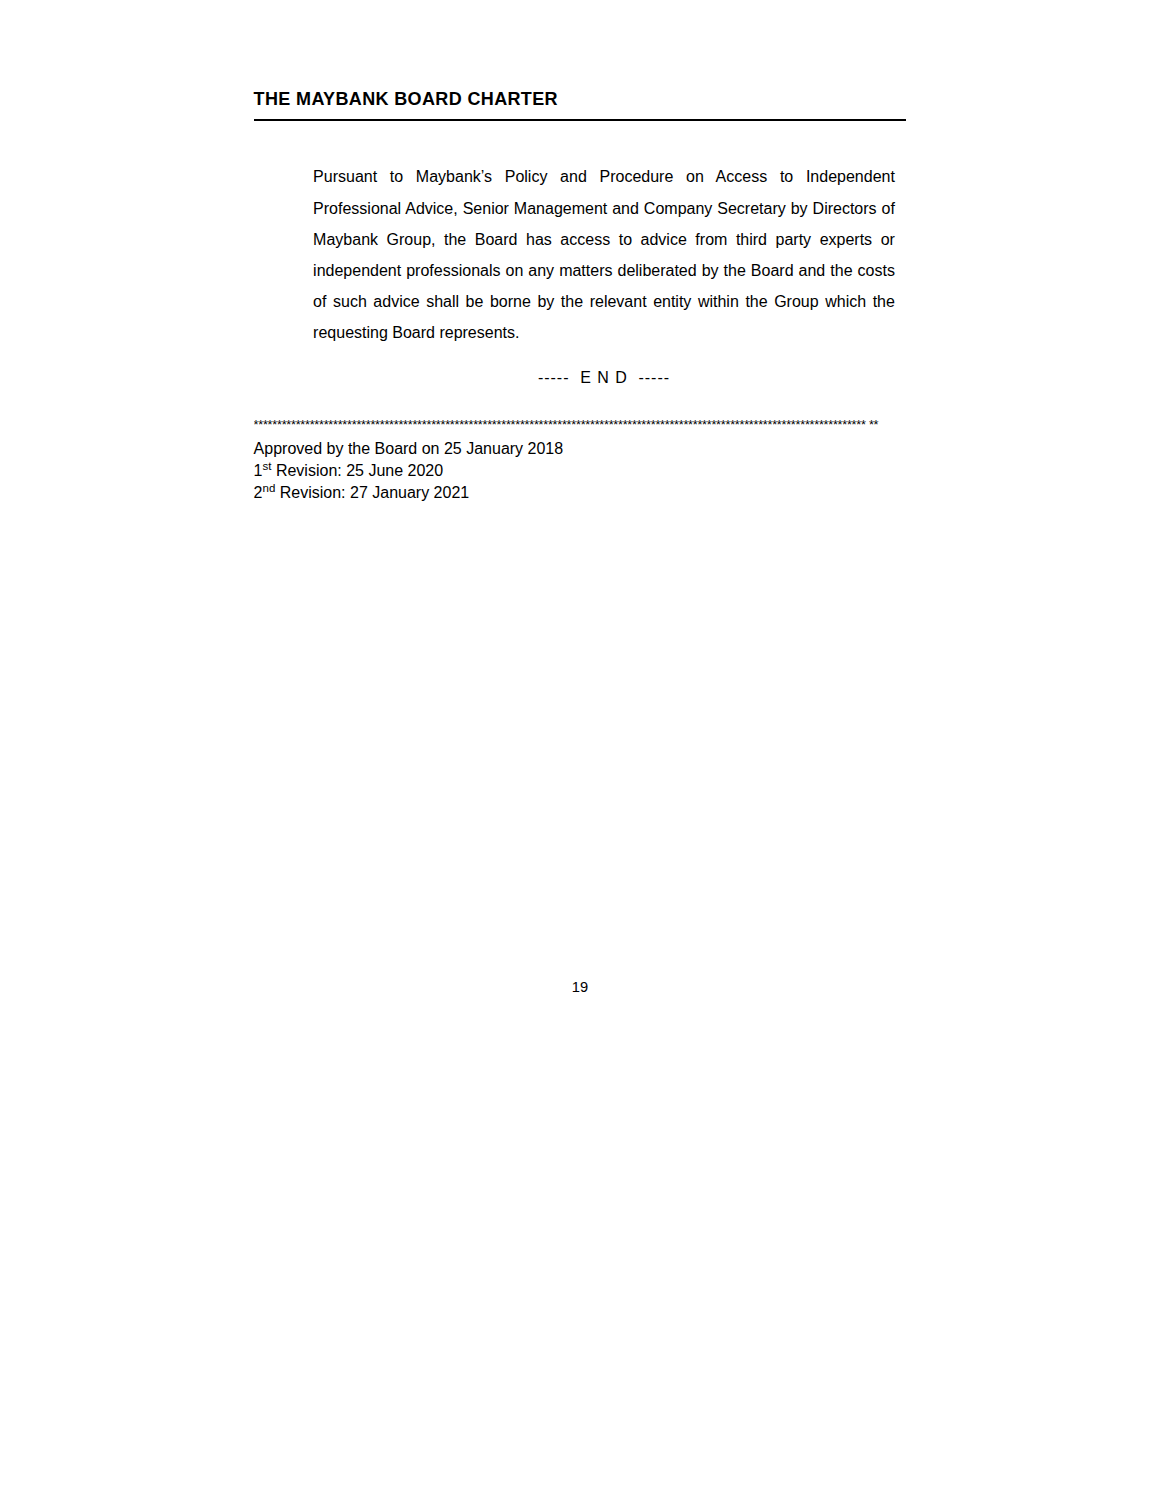THE MAYBANK BOARD CHARTER
Pursuant to Maybank’s Policy and Procedure on Access to Independent Professional Advice, Senior Management and Company Secretary by Directors of Maybank Group, the Board has access to advice from third party experts or independent professionals on any matters deliberated by the Board and the costs of such advice shall be borne by the relevant entity within the Group which the requesting Board represents.
----- E N D -----
*********************************************************************************************************************************** **
Approved by the Board on 25 January 2018
1st Revision: 25 June 2020
2nd Revision: 27 January 2021
19